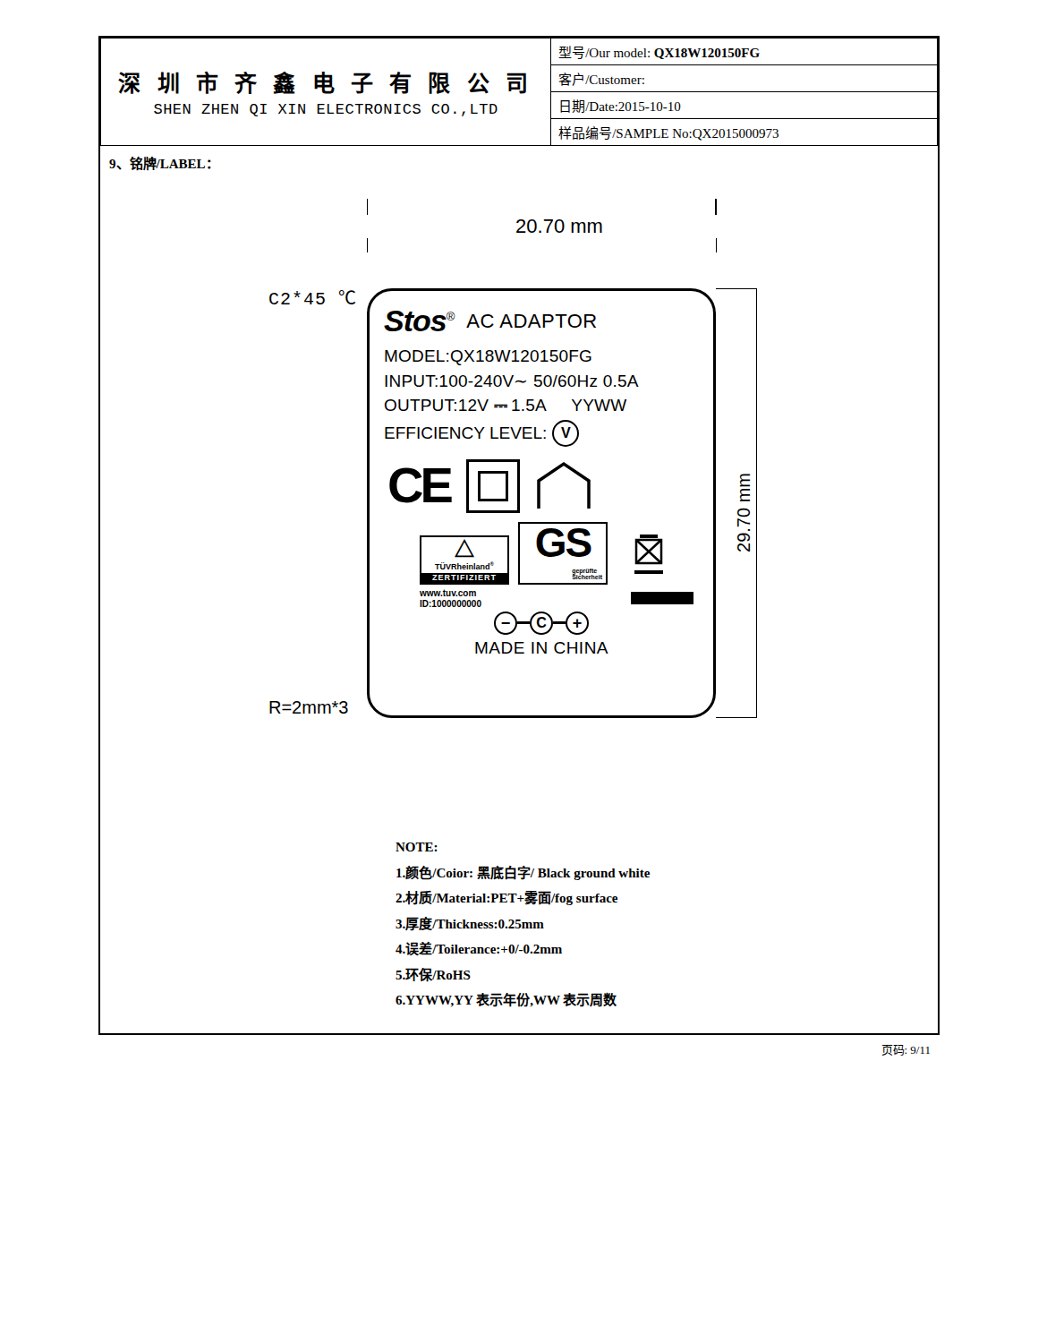| 深 圳 市 齐 鑫 电 子 有 限 公 司 SHEN ZHEN QI XIN ELECTRONICS CO.,LTD | 型号/Our model: QX18W120150FG |
| 客户/Customer: |
| 日期/Date:2015-10-10 |
| 样品编号/SAMPLE No:QX2015000973 |
9、铭牌/LABEL：
20.70 mm
29.70 mm
C2*45 ℃
R=2mm*3
Stos®
AC ADAPTOR
MODEL:QX18W120150FG
INPUT:100-240V∼ 50/60Hz 0.5A
OUTPUT:12V ⎓ 1.5A YYWW
EFFICIENCY LEVEL: V
CE
△
TÜVRheinland®
ZERTIFIZIERT
GS
geprüfte
Sicherheit
www.tuv.com
ID:1000000000
−
C
+
MADE IN CHINA
NOTE:
1.颜色/Coior: 黑底白字/ Black ground white
2.材质/Material:PET+雾面/fog surface
3.厚度/Thickness:0.25mm
4.误差/Toilerance:+0/-0.2mm
5.环保/RoHS
6.YYWW,YY 表示年份,WW 表示周数
页码: 9/11